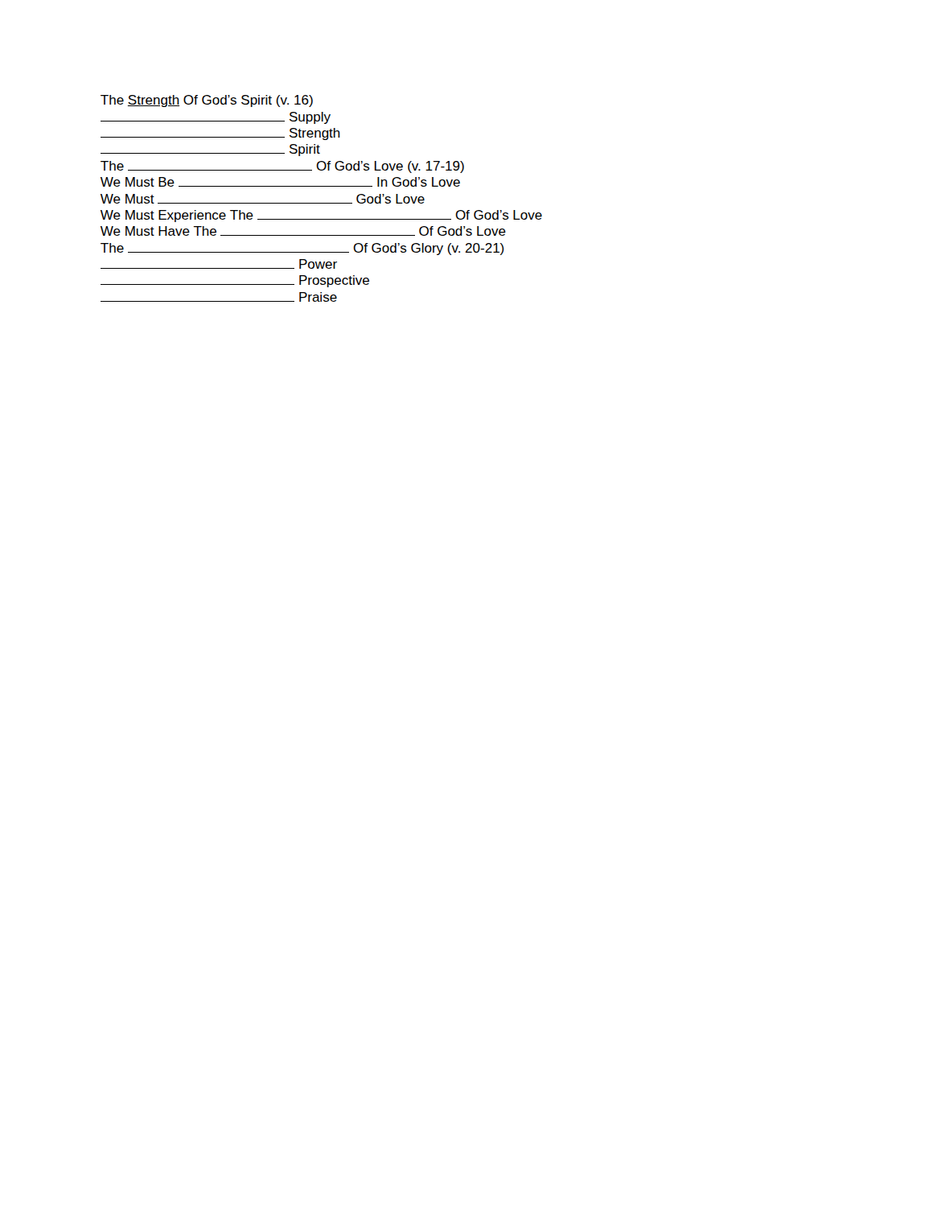The Strength Of God’s Spirit (v. 16)
Supply
Strength
Spirit
The Of God’s Love (v. 17-19)
We Must Be In God’s Love
We Must God’s Love
We Must Experience The Of God’s Love
We Must Have The Of God’s Love
The Of God’s Glory (v. 20-21)
Power
Prospective
Praise